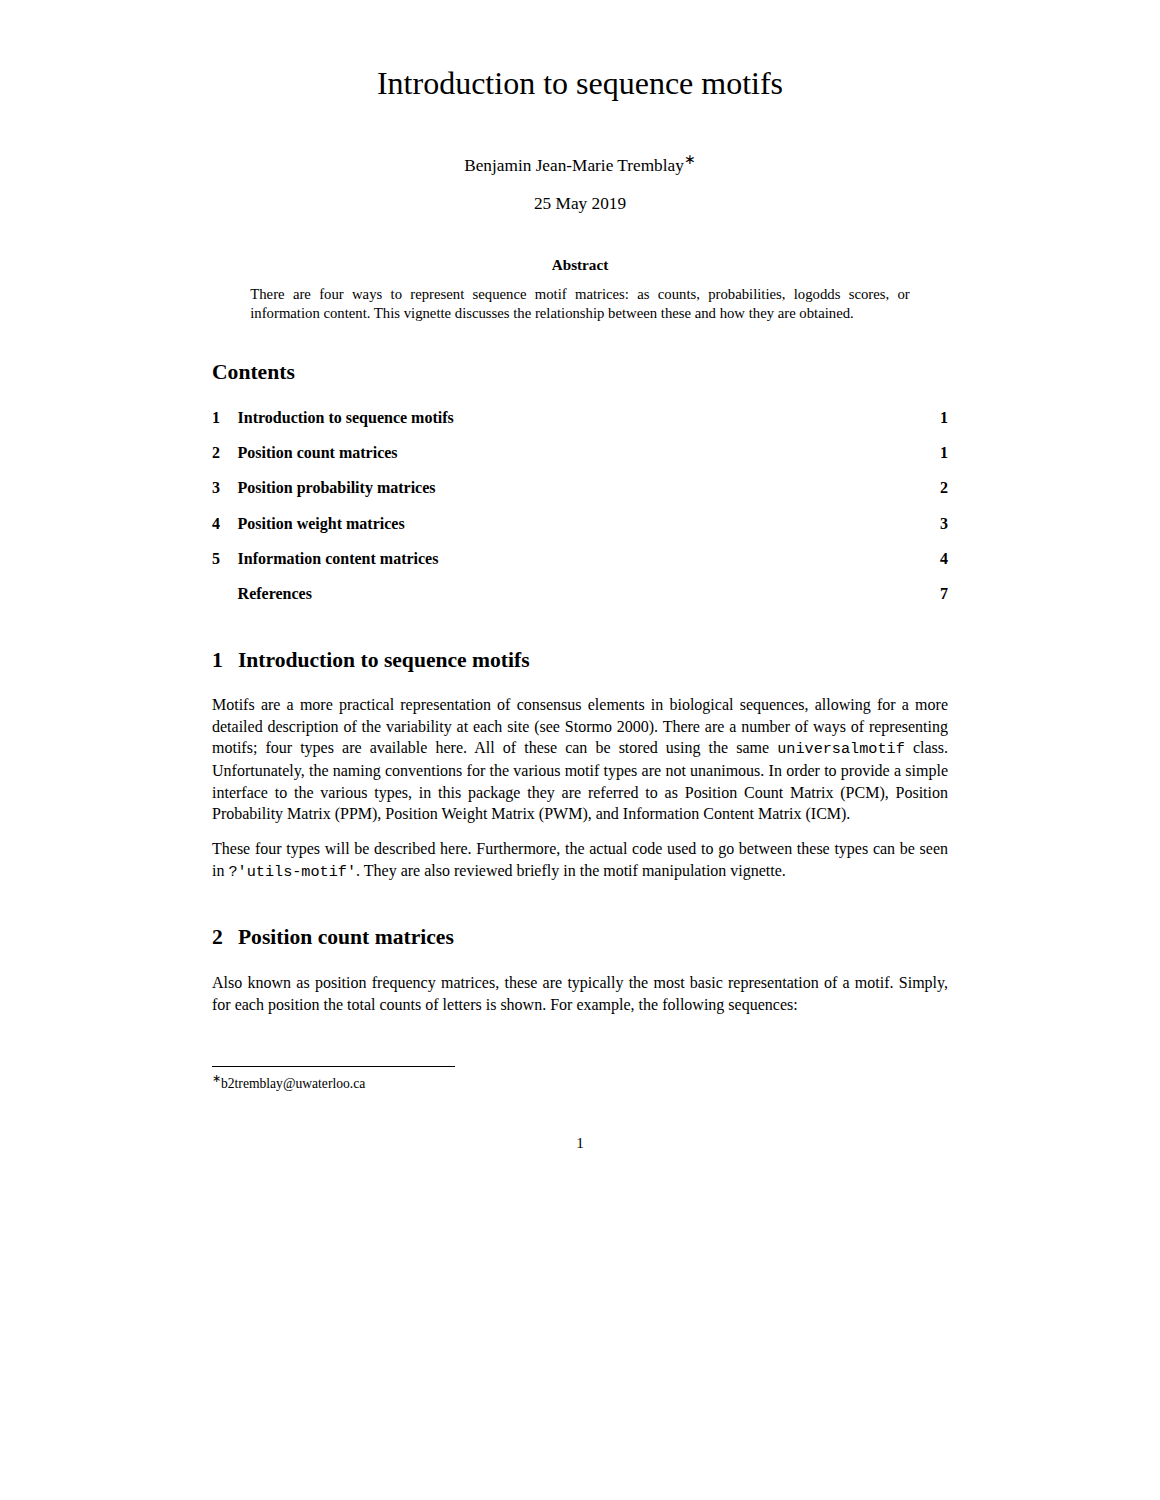Introduction to sequence motifs
Benjamin Jean-Marie Tremblay∗
25 May 2019
Abstract
There are four ways to represent sequence motif matrices: as counts, probabilities, logodds scores, or information content. This vignette discusses the relationship between these and how they are obtained.
Contents
1 Introduction to sequence motifs 1
2 Position count matrices 1
3 Position probability matrices 2
4 Position weight matrices 3
5 Information content matrices 4
References 7
1 Introduction to sequence motifs
Motifs are a more practical representation of consensus elements in biological sequences, allowing for a more detailed description of the variability at each site (see Stormo 2000). There are a number of ways of representing motifs; four types are available here. All of these can be stored using the same universalmotif class. Unfortunately, the naming conventions for the various motif types are not unanimous. In order to provide a simple interface to the various types, in this package they are referred to as Position Count Matrix (PCM), Position Probability Matrix (PPM), Position Weight Matrix (PWM), and Information Content Matrix (ICM).
These four types will be described here. Furthermore, the actual code used to go between these types can be seen in ?'utils-motif'. They are also reviewed briefly in the motif manipulation vignette.
2 Position count matrices
Also known as position frequency matrices, these are typically the most basic representation of a motif. Simply, for each position the total counts of letters is shown. For example, the following sequences:
∗b2tremblay@uwaterloo.ca
1